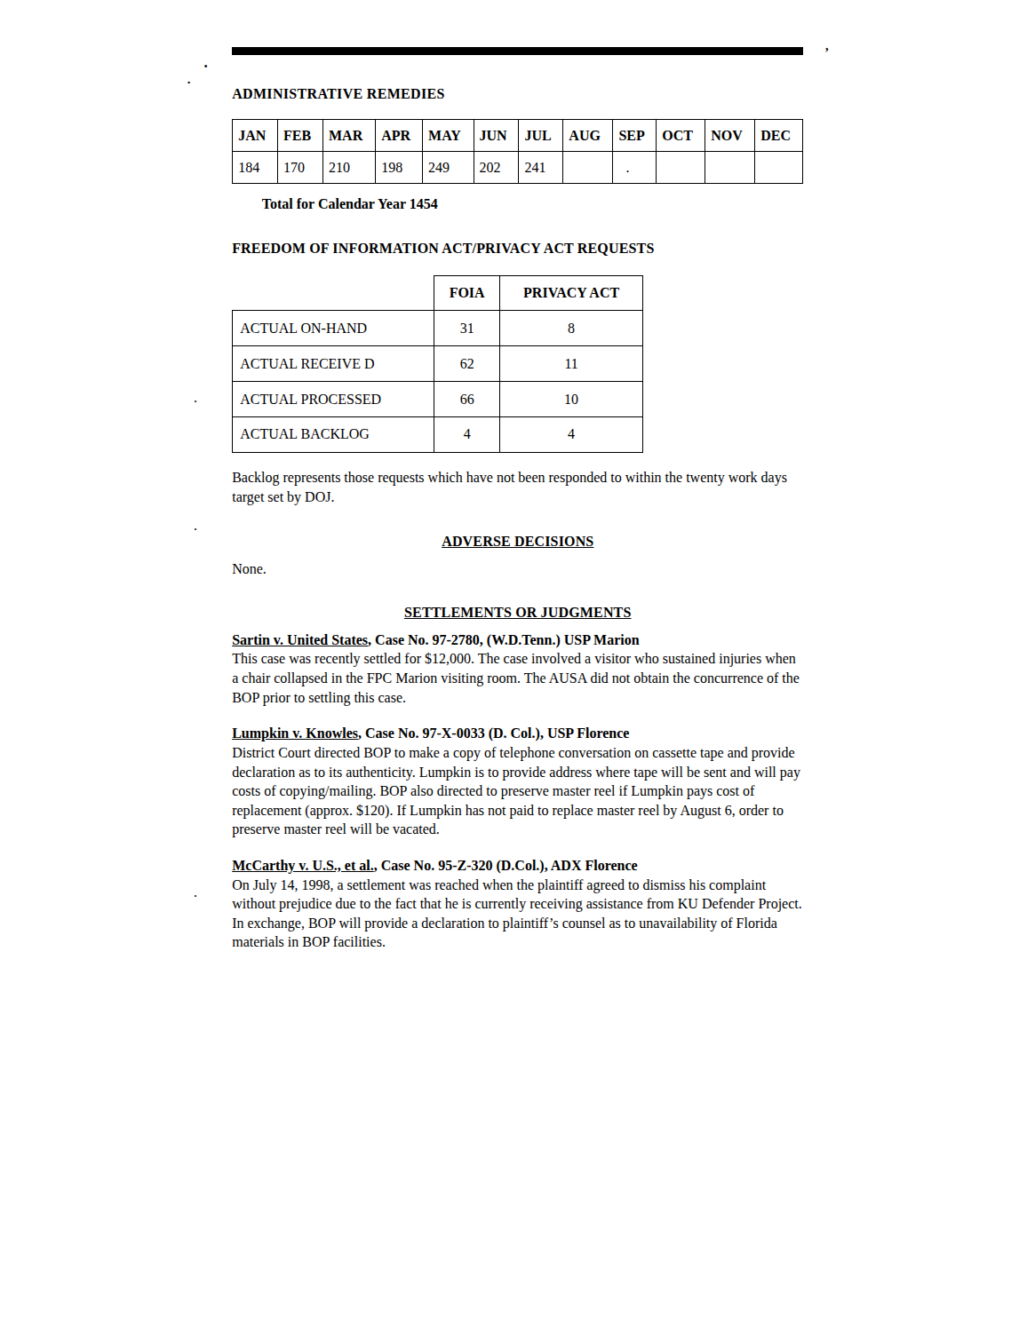’
.
•
ADMINISTRATIVE REMEDIES
| JAN | FEB | MAR | APR | MAY | JUN | JUL | AUG | SEP | OCT | NOV | DEC |
| --- | --- | --- | --- | --- | --- | --- | --- | --- | --- | --- | --- |
| 184 | 170 | 210 | 198 | 249 | 202 | 241 | | . | | | |
Total for Calendar Year 1454
FREEDOM OF INFORMATION ACT/PRIVACY ACT REQUESTS
| | FOIA | PRIVACY ACT |
| --- | --- | --- |
| ACTUAL ON-HAND | 31 | 8 |
| ACTUAL RECEIVE D | 62 | 11 |
| ACTUAL PROCESSED | 66 | 10 |
| ACTUAL BACKLOG | 4 | 4 |
Backlog represents those requests which have not been responded to within the twenty work days target set by DOJ.
ADVERSE DECISIONS
None.
SETTLEMENTS OR JUDGMENTS
Sartin v. United States, Case No. 97-2780, (W.D.Tenn.) USP Marion
This case was recently settled for $12,000. The case involved a visitor who sustained injuries when a chair collapsed in the FPC Marion visiting room. The AUSA did not obtain the concurrence of the BOP prior to settling this case.
Lumpkin v. Knowles, Case No. 97-X-0033 (D. Col.), USP Florence
District Court directed BOP to make a copy of telephone conversation on cassette tape and provide declaration as to its authenticity. Lumpkin is to provide address where tape will be sent and will pay costs of copying/mailing. BOP also directed to preserve master reel if Lumpkin pays cost of replacement (approx. $120). If Lumpkin has not paid to replace master reel by August 6, order to preserve master reel will be vacated.
McCarthy v. U.S., et al., Case No. 95-Z-320 (D.Col.), ADX Florence
On July 14, 1998, a settlement was reached when the plaintiff agreed to dismiss his complaint without prejudice due to the fact that he is currently receiving assistance from KU Defender Project. In exchange, BOP will provide a declaration to plaintiff’s counsel as to unavailability of Florida materials in BOP facilities.
.
.
.